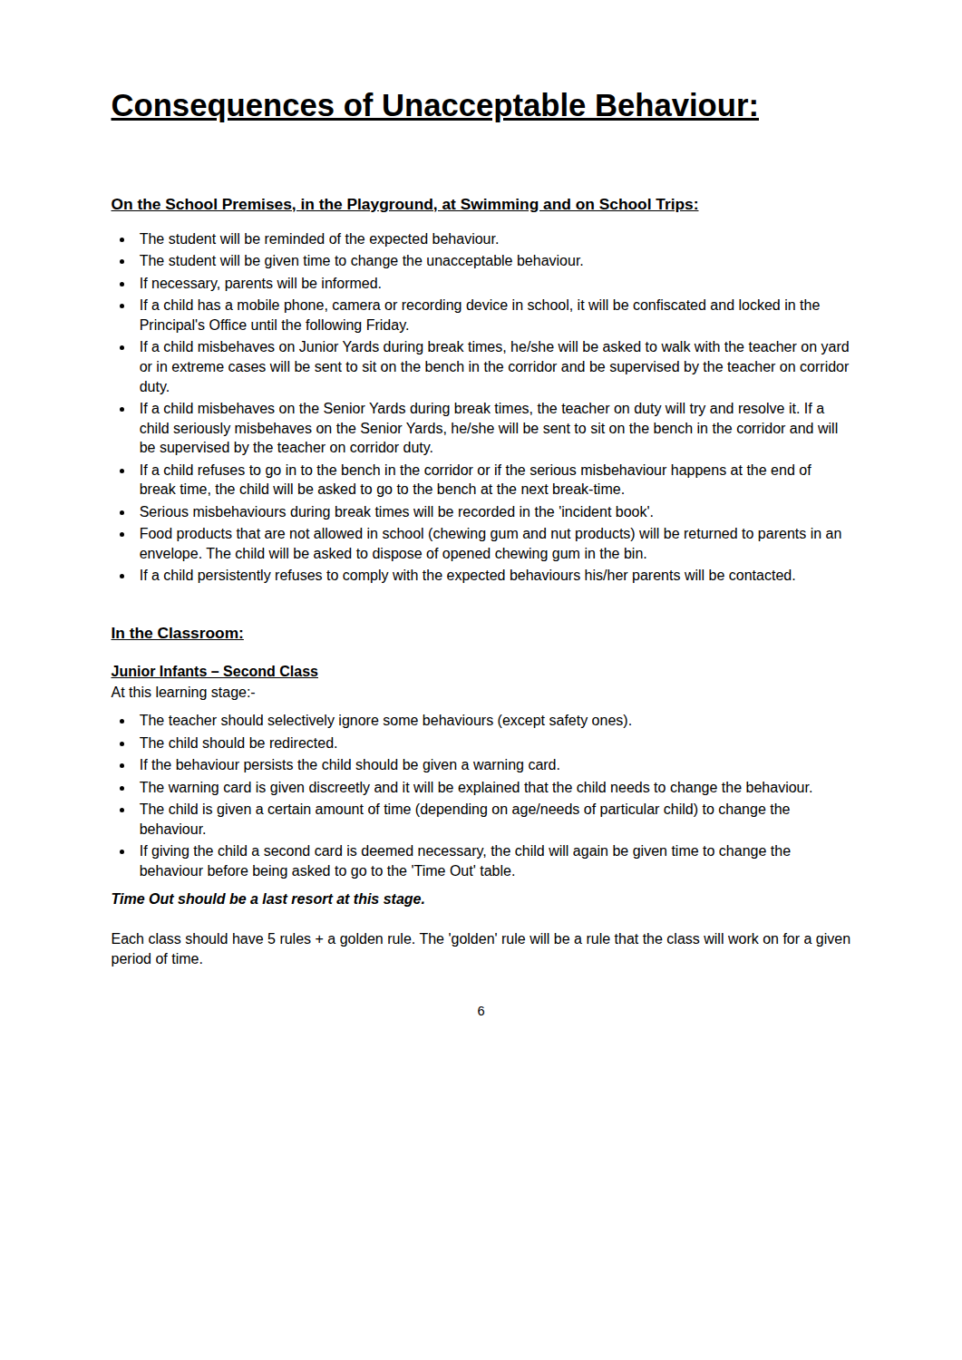Consequences of Unacceptable Behaviour:
On the School Premises, in the Playground, at Swimming and on School Trips:
The student will be reminded of the expected behaviour.
The student will be given time to change the unacceptable behaviour.
If necessary, parents will be informed.
If a child has a mobile phone, camera or recording device in school, it will be confiscated and locked in the Principal's Office until the following Friday.
If a child misbehaves on Junior Yards during break times, he/she will be asked to walk with the teacher on yard or in extreme cases will be sent to sit on the bench in the corridor and be supervised by the teacher on corridor duty.
If a child misbehaves on the Senior Yards during break times, the teacher on duty will try and resolve it. If a child seriously misbehaves on the Senior Yards, he/she will be sent to sit on the bench in the corridor and will be supervised by the teacher on corridor duty.
If a child refuses to go in to the bench in the corridor or if the serious misbehaviour happens at the end of break time, the child will be asked to go to the bench at the next break-time.
Serious misbehaviours during break times will be recorded in the 'incident book'.
Food products that are not allowed in school (chewing gum and nut products) will be returned to parents in an envelope. The child will be asked to dispose of opened chewing gum in the bin.
If a child persistently refuses to comply with the expected behaviours his/her parents will be contacted.
In the Classroom:
Junior Infants – Second Class
At this learning stage:-
The teacher should selectively ignore some behaviours (except safety ones).
The child should be redirected.
If the behaviour persists the child should be given a warning card.
The warning card is given discreetly and it will be explained that the child needs to change the behaviour.
The child is given a certain amount of time (depending on age/needs of particular child) to change the behaviour.
If giving the child a second card is deemed necessary, the child will again be given time to change the behaviour before being asked to go to the 'Time Out' table.
Time Out should be a last resort at this stage.
Each class should have 5 rules + a golden rule. The 'golden' rule will be a rule that the class will work on for a given period of time.
6